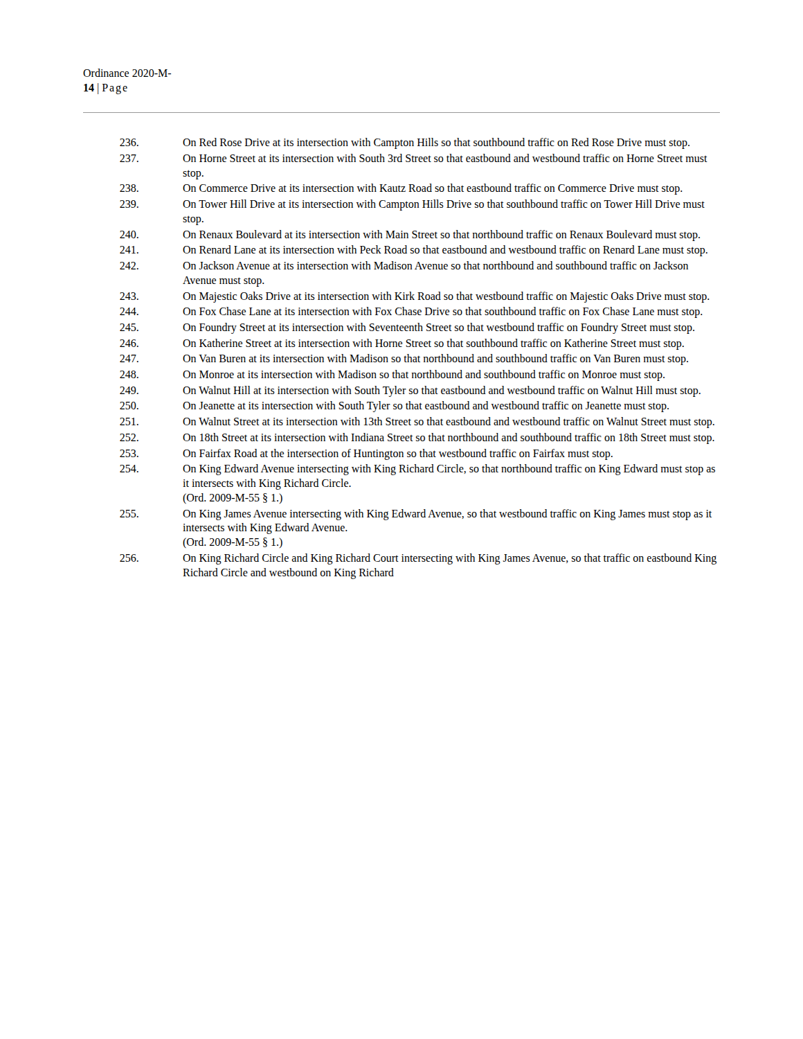Ordinance 2020-M-
14 | Page
236. On Red Rose Drive at its intersection with Campton Hills so that southbound traffic on Red Rose Drive must stop.
237. On Horne Street at its intersection with South 3rd Street so that eastbound and westbound traffic on Horne Street must stop.
238. On Commerce Drive at its intersection with Kautz Road so that eastbound traffic on Commerce Drive must stop.
239. On Tower Hill Drive at its intersection with Campton Hills Drive so that southbound traffic on Tower Hill Drive must stop.
240. On Renaux Boulevard at its intersection with Main Street so that northbound traffic on Renaux Boulevard must stop.
241. On Renard Lane at its intersection with Peck Road so that eastbound and westbound traffic on Renard Lane must stop.
242. On Jackson Avenue at its intersection with Madison Avenue so that northbound and southbound traffic on Jackson Avenue must stop.
243. On Majestic Oaks Drive at its intersection with Kirk Road so that westbound traffic on Majestic Oaks Drive must stop.
244. On Fox Chase Lane at its intersection with Fox Chase Drive so that southbound traffic on Fox Chase Lane must stop.
245. On Foundry Street at its intersection with Seventeenth Street so that westbound traffic on Foundry Street must stop.
246. On Katherine Street at its intersection with Horne Street so that southbound traffic on Katherine Street must stop.
247. On Van Buren at its intersection with Madison so that northbound and southbound traffic on Van Buren must stop.
248. On Monroe at its intersection with Madison so that northbound and southbound traffic on Monroe must stop.
249. On Walnut Hill at its intersection with South Tyler so that eastbound and westbound traffic on Walnut Hill must stop.
250. On Jeanette at its intersection with South Tyler so that eastbound and westbound traffic on Jeanette must stop.
251. On Walnut Street at its intersection with 13th Street so that eastbound and westbound traffic on Walnut Street must stop.
252. On 18th Street at its intersection with Indiana Street so that northbound and southbound traffic on 18th Street must stop.
253. On Fairfax Road at the intersection of Huntington so that westbound traffic on Fairfax must stop.
254. On King Edward Avenue intersecting with King Richard Circle, so that northbound traffic on King Edward must stop as it intersects with King Richard Circle. (Ord. 2009-M-55 § 1.)
255. On King James Avenue intersecting with King Edward Avenue, so that westbound traffic on King James must stop as it intersects with King Edward Avenue. (Ord. 2009-M-55 § 1.)
256. On King Richard Circle and King Richard Court intersecting with King James Avenue, so that traffic on eastbound King Richard Circle and westbound on King Richard